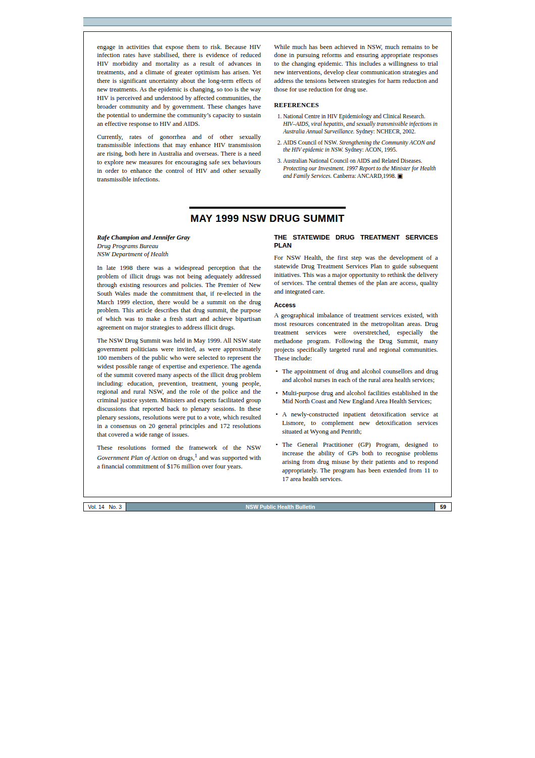engage in activities that expose them to risk. Because HIV infection rates have stabilised, there is evidence of reduced HIV morbidity and mortality as a result of advances in treatments, and a climate of greater optimism has arisen. Yet there is significant uncertainty about the long-term effects of new treatments. As the epidemic is changing, so too is the way HIV is perceived and understood by affected communities, the broader community and by government. These changes have the potential to undermine the community’s capacity to sustain an effective response to HIV and AIDS.
Currently, rates of gonorrhea and of other sexually transmissible infections that may enhance HIV transmission are rising, both here in Australia and overseas. There is a need to explore new measures for encouraging safe sex behaviours in order to enhance the control of HIV and other sexually transmissible infections.
While much has been achieved in NSW, much remains to be done in pursuing reforms and ensuring appropriate responses to the changing epidemic. This includes a willingness to trial new interventions, develop clear communication strategies and address the tensions between strategies for harm reduction and those for use reduction for drug use.
REFERENCES
National Centre in HIV Epidemiology and Clinical Research. HIV–AIDS, viral hepatitis, and sexually transmissible infections in Australia Annual Surveillance. Sydney: NCHECR, 2002.
AIDS Council of NSW. Strengthening the Community ACON and the HIV epidemic in NSW. Sydney: ACON, 1995.
Australian National Council on AIDS and Related Diseases. Protecting our Investment. 1997 Report to the Minister for Health and Family Services. Canberra: ANCARD,1998. ▣
MAY 1999 NSW DRUG SUMMIT
Rafe Champion and Jennifer Gray
Drug Programs Bureau
NSW Department of Health
In late 1998 there was a widespread perception that the problem of illicit drugs was not being adequately addressed through existing resources and policies. The Premier of New South Wales made the commitment that, if re-elected in the March 1999 election, there would be a summit on the drug problem. This article describes that drug summit, the purpose of which was to make a fresh start and achieve bipartisan agreement on major strategies to address illicit drugs.
The NSW Drug Summit was held in May 1999. All NSW state government politicians were invited, as were approximately 100 members of the public who were selected to represent the widest possible range of expertise and experience. The agenda of the summit covered many aspects of the illicit drug problem including: education, prevention, treatment, young people, regional and rural NSW, and the role of the police and the criminal justice system. Ministers and experts facilitated group discussions that reported back to plenary sessions. In these plenary sessions, resolutions were put to a vote, which resulted in a consensus on 20 general principles and 172 resolutions that covered a wide range of issues.
These resolutions formed the framework of the NSW Government Plan of Action on drugs,1 and was supported with a financial commitment of $176 million over four years.
THE STATEWIDE DRUG TREATMENT SERVICES PLAN
For NSW Health, the first step was the development of a statewide Drug Treatment Services Plan to guide subsequent initiatives. This was a major opportunity to rethink the delivery of services. The central themes of the plan are access, quality and integrated care.
Access
A geographical imbalance of treatment services existed, with most resources concentrated in the metropolitan areas. Drug treatment services were overstretched, especially the methadone program. Following the Drug Summit, many projects specifically targeted rural and regional communities. These include:
The appointment of drug and alcohol counsellors and drug and alcohol nurses in each of the rural area health services;
Multi-purpose drug and alcohol facilities established in the Mid North Coast and New England Area Health Services;
A newly-constructed inpatient detoxification service at Lismore, to complement new detoxification services situated at Wyong and Penrith;
The General Practitioner (GP) Program, designed to increase the ability of GPs both to recognise problems arising from drug misuse by their patients and to respond appropriately. The program has been extended from 11 to 17 area health services.
Vol. 14 No. 3
NSW Public Health Bulletin
59